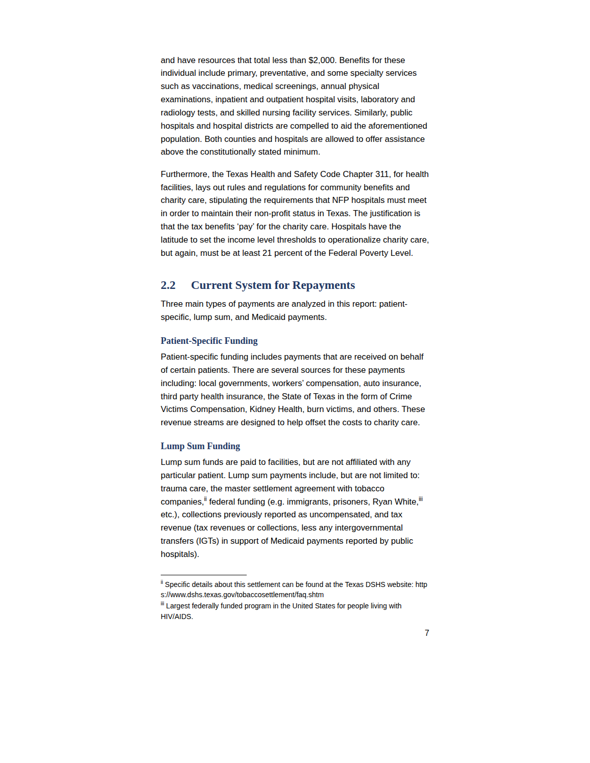and have resources that total less than $2,000. Benefits for these individual include primary, preventative, and some specialty services such as vaccinations, medical screenings, annual physical examinations, inpatient and outpatient hospital visits, laboratory and radiology tests, and skilled nursing facility services. Similarly, public hospitals and hospital districts are compelled to aid the aforementioned population. Both counties and hospitals are allowed to offer assistance above the constitutionally stated minimum.
Furthermore, the Texas Health and Safety Code Chapter 311, for health facilities, lays out rules and regulations for community benefits and charity care, stipulating the requirements that NFP hospitals must meet in order to maintain their non-profit status in Texas. The justification is that the tax benefits ‘pay’ for the charity care. Hospitals have the latitude to set the income level thresholds to operationalize charity care, but again, must be at least 21 percent of the Federal Poverty Level.
2.2 Current System for Repayments
Three main types of payments are analyzed in this report: patient-specific, lump sum, and Medicaid payments.
Patient-Specific Funding
Patient-specific funding includes payments that are received on behalf of certain patients. There are several sources for these payments including: local governments, workers’ compensation, auto insurance, third party health insurance, the State of Texas in the form of Crime Victims Compensation, Kidney Health, burn victims, and others. These revenue streams are designed to help offset the costs to charity care.
Lump Sum Funding
Lump sum funds are paid to facilities, but are not affiliated with any particular patient. Lump sum payments include, but are not limited to: trauma care, the master settlement agreement with tobacco companies,ii federal funding (e.g. immigrants, prisoners, Ryan White,iii etc.), collections previously reported as uncompensated, and tax revenue (tax revenues or collections, less any intergovernmental transfers (IGTs) in support of Medicaid payments reported by public hospitals).
ii Specific details about this settlement can be found at the Texas DSHS website: https://www.dshs.texas.gov/tobaccosettlement/faq.shtm
iii Largest federally funded program in the United States for people living with HIV/AIDS.
7